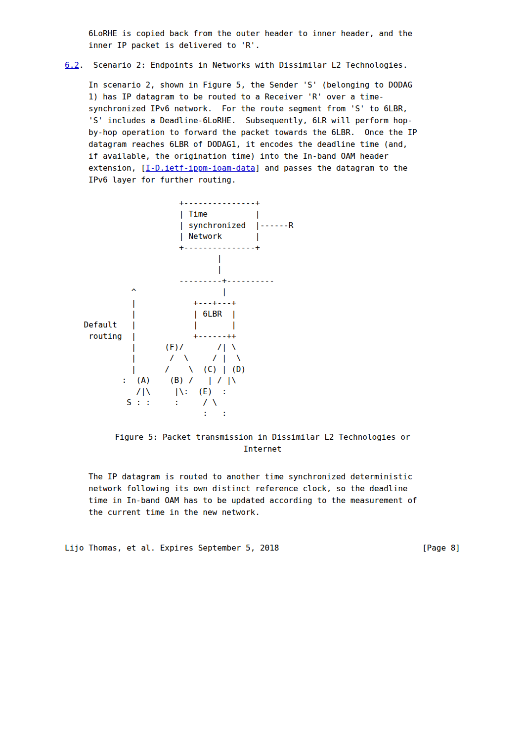6LoRHE is copied back from the outer header to inner header, and the inner IP packet is delivered to 'R'.
6.2. Scenario 2: Endpoints in Networks with Dissimilar L2 Technologies.
In scenario 2, shown in Figure 5, the Sender 'S' (belonging to DODAG 1) has IP datagram to be routed to a Receiver 'R' over a time- synchronized IPv6 network. For the route segment from 'S' to 6LBR, 'S' includes a Deadline-6LoRHE. Subsequently, 6LR will perform hop- by-hop operation to forward the packet towards the 6LBR. Once the IP datagram reaches 6LBR of DODAG1, it encodes the deadline time (and, if available, the origination time) into the In-band OAM header extension, [I-D.ietf-ippm-ioam-data] and passes the datagram to the IPv6 layer for further routing.
                        +---------------+
                        | Time          |
                        | synchronized  |------R
                        | Network       |
                        +---------------+
                                |
                                |
                        ---------+----------
              ^                  |
              |            +---+---+
              |            | 6LBR  |
    Default   |            |       |
     routing  |            +------++
              |      (F)/       /| \
              |       /  \     / |  \
              |      /    \  (C) | (D)
            :  (A)    (B) /   | / |\
               /|\     |\:  (E)  :
             S : :     :     / \
                             :   :
Figure 5: Packet transmission in Dissimilar L2 Technologies or Internet
The IP datagram is routed to another time synchronized deterministic network following its own distinct reference clock, so the deadline time in In-band OAM has to be updated according to the measurement of the current time in the new network.
Lijo Thomas, et al. Expires September 5, 2018 [Page 8]